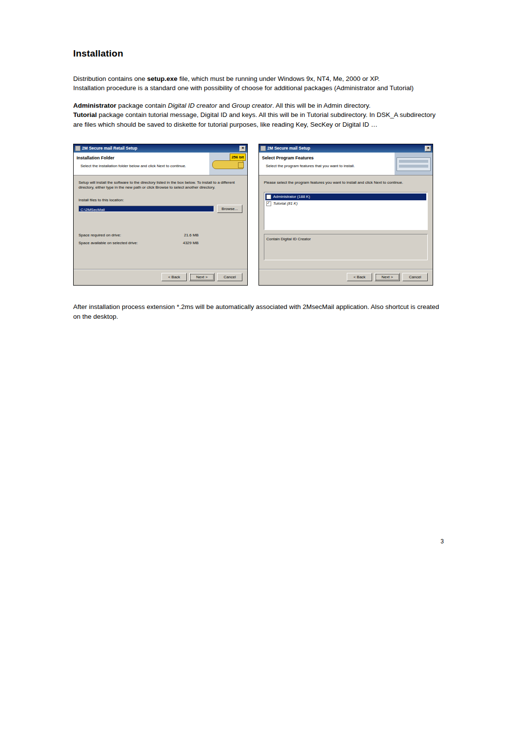Installation
Distribution contains one setup.exe file, which must be running under Windows 9x, NT4, Me, 2000 or XP.
Installation procedure is a standard one with possibility of choose for additional packages (Administrator and Tutorial)
Administrator package contain Digital ID creator and Group creator. All this will be in Admin directory.
Tutorial package contain tutorial message, Digital ID and keys. All this will be in Tutorial subdirectory. In DSK_A subdirectory are files which should be saved to diskette for tutorial purposes, like reading Key, SecKey or Digital ID …
2M Secure mail Retail Setup
✕
Installation Folder
Select the installation folder below and click Next to continue.
256 bit
Setup will install the software to the directory listed in the box below. To install to a different directory, either type in the new path or click Browse to select another directory.
Install files to this location:
C:\2MSecMail
Browse...
Space required on drive: 21.6 MB
Space available on selected drive: 4329 MB
< Back
Next >
Cancel
2M Secure mail Setup
✕
Select Program Features
Select the program features that you want to install.
Please select the program features you want to install and click Next to continue.
Administrator (188 K)
Tutorial (81 K)
Contain Digital ID Creator
< Back
Next >
Cancel
After installation process extension *.2ms will be automatically associated with 2MsecMail application. Also shortcut is created on the desktop.
3